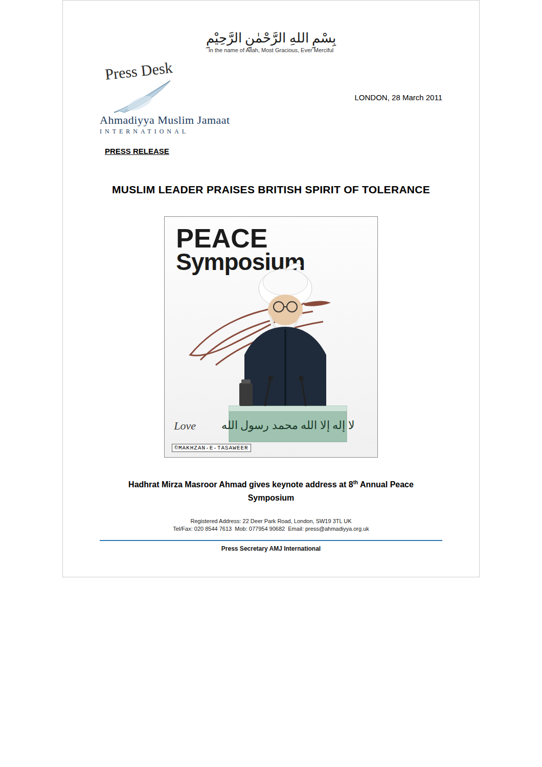بِسْمِ اللهِ الرَّحْمٰنِ الرَّحِيْمِ
In the name of Allah, Most Gracious, Ever Merciful
Press Desk
Ahmadiyya Muslim Jamaat
INTERNATIONAL
LONDON, 28 March 2011
PRESS RELEASE
MUSLIM LEADER PRAISES BRITISH SPIRIT OF TOLERANCE
PEACESymposium
Love
©MAKHZAN-E-TASAWEER
لا إله إلا الله محمد رسول الله
Hadhrat Mirza Masroor Ahmad gives keynote address at 8th Annual Peace
Symposium
Registered Address: 22 Deer Park Road, London, SW19 3TL UK
Tel/Fax: 020 8544 7613 Mob: 077954 90682 Email: press@ahmadiyya.org.uk
Press Secretary AMJ International